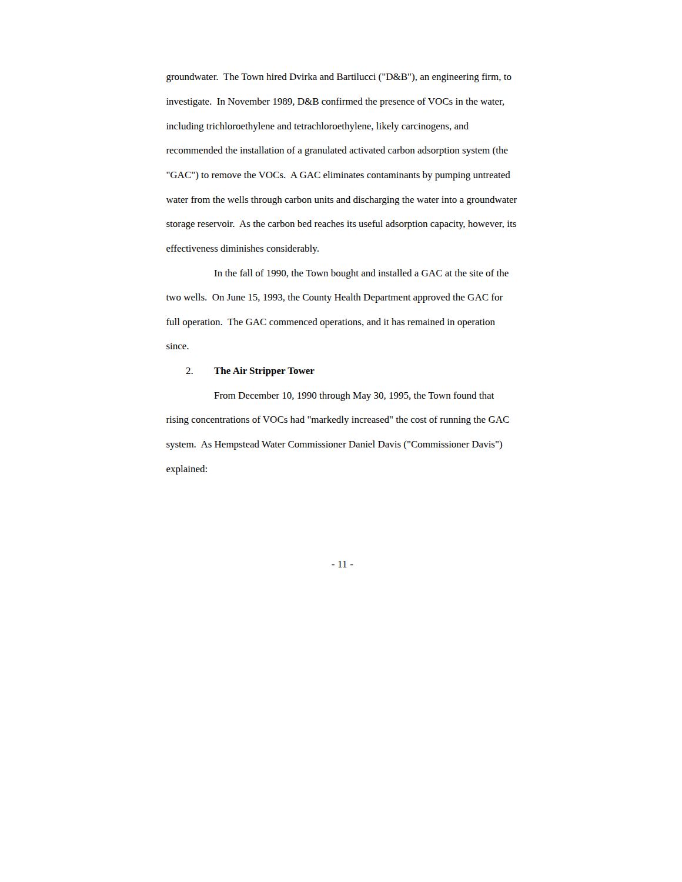groundwater. The Town hired Dvirka and Bartilucci ("D&B"), an engineering firm, to investigate. In November 1989, D&B confirmed the presence of VOCs in the water, including trichloroethylene and tetrachloroethylene, likely carcinogens, and recommended the installation of a granulated activated carbon adsorption system (the "GAC") to remove the VOCs. A GAC eliminates contaminants by pumping untreated water from the wells through carbon units and discharging the water into a groundwater storage reservoir. As the carbon bed reaches its useful adsorption capacity, however, its effectiveness diminishes considerably.
In the fall of 1990, the Town bought and installed a GAC at the site of the two wells. On June 15, 1993, the County Health Department approved the GAC for full operation. The GAC commenced operations, and it has remained in operation since.
2. The Air Stripper Tower
From December 10, 1990 through May 30, 1995, the Town found that rising concentrations of VOCs had "markedly increased" the cost of running the GAC system. As Hempstead Water Commissioner Daniel Davis ("Commissioner Davis") explained:
- 11 -